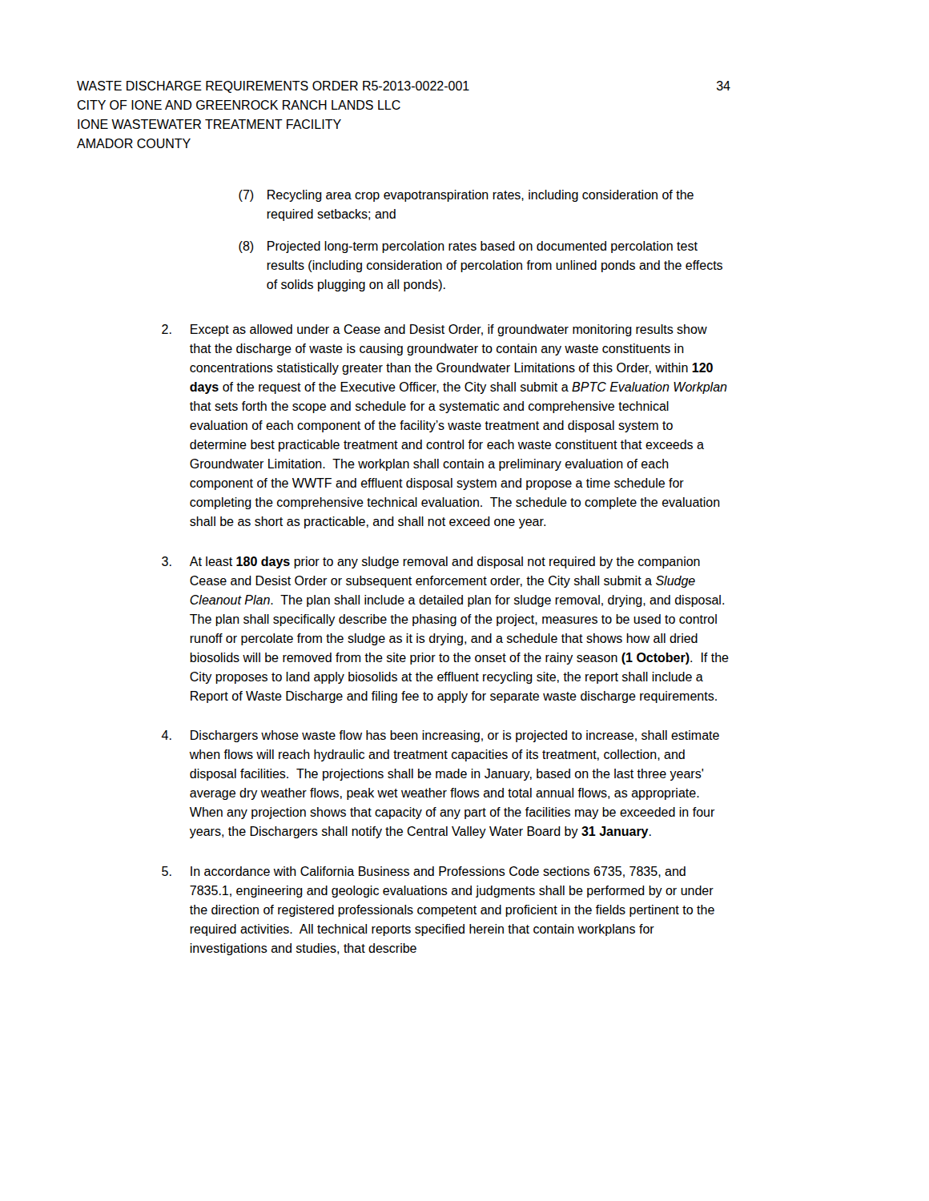Waste Discharge Requirements Order R5-2013-0022-001 34
City of Ione and Greenrock Ranch Lands LLC
Ione Wastewater Treatment Facility
Amador County
(7) Recycling area crop evapotranspiration rates, including consideration of the required setbacks; and
(8) Projected long-term percolation rates based on documented percolation test results (including consideration of percolation from unlined ponds and the effects of solids plugging on all ponds).
2. Except as allowed under a Cease and Desist Order, if groundwater monitoring results show that the discharge of waste is causing groundwater to contain any waste constituents in concentrations statistically greater than the Groundwater Limitations of this Order, within 120 days of the request of the Executive Officer, the City shall submit a BPTC Evaluation Workplan that sets forth the scope and schedule for a systematic and comprehensive technical evaluation of each component of the facility’s waste treatment and disposal system to determine best practicable treatment and control for each waste constituent that exceeds a Groundwater Limitation. The workplan shall contain a preliminary evaluation of each component of the WWTF and effluent disposal system and propose a time schedule for completing the comprehensive technical evaluation. The schedule to complete the evaluation shall be as short as practicable, and shall not exceed one year.
3. At least 180 days prior to any sludge removal and disposal not required by the companion Cease and Desist Order or subsequent enforcement order, the City shall submit a Sludge Cleanout Plan. The plan shall include a detailed plan for sludge removal, drying, and disposal. The plan shall specifically describe the phasing of the project, measures to be used to control runoff or percolate from the sludge as it is drying, and a schedule that shows how all dried biosolids will be removed from the site prior to the onset of the rainy season (1 October). If the City proposes to land apply biosolids at the effluent recycling site, the report shall include a Report of Waste Discharge and filing fee to apply for separate waste discharge requirements.
4. Dischargers whose waste flow has been increasing, or is projected to increase, shall estimate when flows will reach hydraulic and treatment capacities of its treatment, collection, and disposal facilities. The projections shall be made in January, based on the last three years' average dry weather flows, peak wet weather flows and total annual flows, as appropriate. When any projection shows that capacity of any part of the facilities may be exceeded in four years, the Dischargers shall notify the Central Valley Water Board by 31 January.
5. In accordance with California Business and Professions Code sections 6735, 7835, and 7835.1, engineering and geologic evaluations and judgments shall be performed by or under the direction of registered professionals competent and proficient in the fields pertinent to the required activities. All technical reports specified herein that contain workplans for investigations and studies, that describe